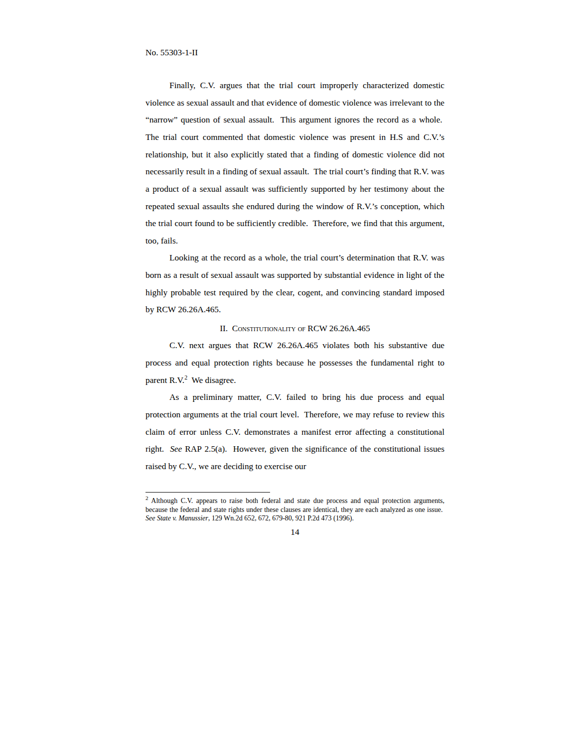No. 55303-1-II
Finally, C.V. argues that the trial court improperly characterized domestic violence as sexual assault and that evidence of domestic violence was irrelevant to the “narrow” question of sexual assault. This argument ignores the record as a whole. The trial court commented that domestic violence was present in H.S and C.V.’s relationship, but it also explicitly stated that a finding of domestic violence did not necessarily result in a finding of sexual assault. The trial court’s finding that R.V. was a product of a sexual assault was sufficiently supported by her testimony about the repeated sexual assaults she endured during the window of R.V.’s conception, which the trial court found to be sufficiently credible. Therefore, we find that this argument, too, fails.
Looking at the record as a whole, the trial court’s determination that R.V. was born as a result of sexual assault was supported by substantial evidence in light of the highly probable test required by the clear, cogent, and convincing standard imposed by RCW 26.26A.465.
II. Constitutionality of RCW 26.26A.465
C.V. next argues that RCW 26.26A.465 violates both his substantive due process and equal protection rights because he possesses the fundamental right to parent R.V.2 We disagree.
As a preliminary matter, C.V. failed to bring his due process and equal protection arguments at the trial court level. Therefore, we may refuse to review this claim of error unless C.V. demonstrates a manifest error affecting a constitutional right. See RAP 2.5(a). However, given the significance of the constitutional issues raised by C.V., we are deciding to exercise our
2 Although C.V. appears to raise both federal and state due process and equal protection arguments, because the federal and state rights under these clauses are identical, they are each analyzed as one issue. See State v. Manussier, 129 Wn.2d 652, 672, 679-80, 921 P.2d 473 (1996).
14